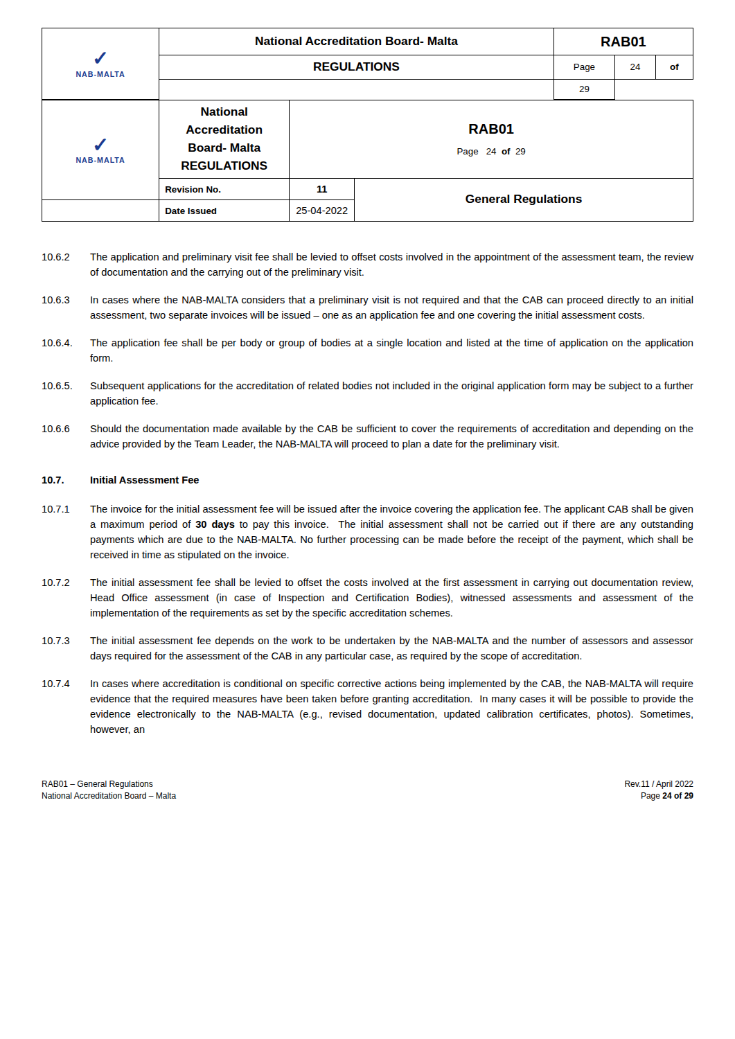| ✓ NAB-MALTA | National Accreditation Board- Malta | RAB01 |
| REGULATIONS | Page | 24 | of |
| | 29 | | |
| ✓ NAB-MALTA | National Accreditation Board- Malta REGULATIONS | RAB01 Page 24 of 29 |
| Revision No. | 11 | General Regulations |
| | Date Issued | 25-04-2022 |
10.6.2
The application and preliminary visit fee shall be levied to offset costs involved in the appointment of the assessment team, the review of documentation and the carrying out of the preliminary visit.
10.6.3
In cases where the NAB-MALTA considers that a preliminary visit is not required and that the CAB can proceed directly to an initial assessment, two separate invoices will be issued – one as an application fee and one covering the initial assessment costs.
10.6.4.
The application fee shall be per body or group of bodies at a single location and listed at the time of application on the application form.
10.6.5.
Subsequent applications for the accreditation of related bodies not included in the original application form may be subject to a further application fee.
10.6.6
Should the documentation made available by the CAB be sufficient to cover the requirements of accreditation and depending on the advice provided by the Team Leader, the NAB-MALTA will proceed to plan a date for the preliminary visit.
10.7.
Initial Assessment Fee
10.7.1
The invoice for the initial assessment fee will be issued after the invoice covering the application fee. The applicant CAB shall be given a maximum period of 30 days to pay this invoice. The initial assessment shall not be carried out if there are any outstanding payments which are due to the NAB-MALTA. No further processing can be made before the receipt of the payment, which shall be received in time as stipulated on the invoice.
10.7.2
The initial assessment fee shall be levied to offset the costs involved at the first assessment in carrying out documentation review, Head Office assessment (in case of Inspection and Certification Bodies), witnessed assessments and assessment of the implementation of the requirements as set by the specific accreditation schemes.
10.7.3
The initial assessment fee depends on the work to be undertaken by the NAB-MALTA and the number of assessors and assessor days required for the assessment of the CAB in any particular case, as required by the scope of accreditation.
10.7.4
In cases where accreditation is conditional on specific corrective actions being implemented by the CAB, the NAB-MALTA will require evidence that the required measures have been taken before granting accreditation. In many cases it will be possible to provide the evidence electronically to the NAB-MALTA (e.g., revised documentation, updated calibration certificates, photos). Sometimes, however, an
RAB01 – General Regulations
National Accreditation Board – Malta
Rev.11 / April 2022
Page 24 of 29